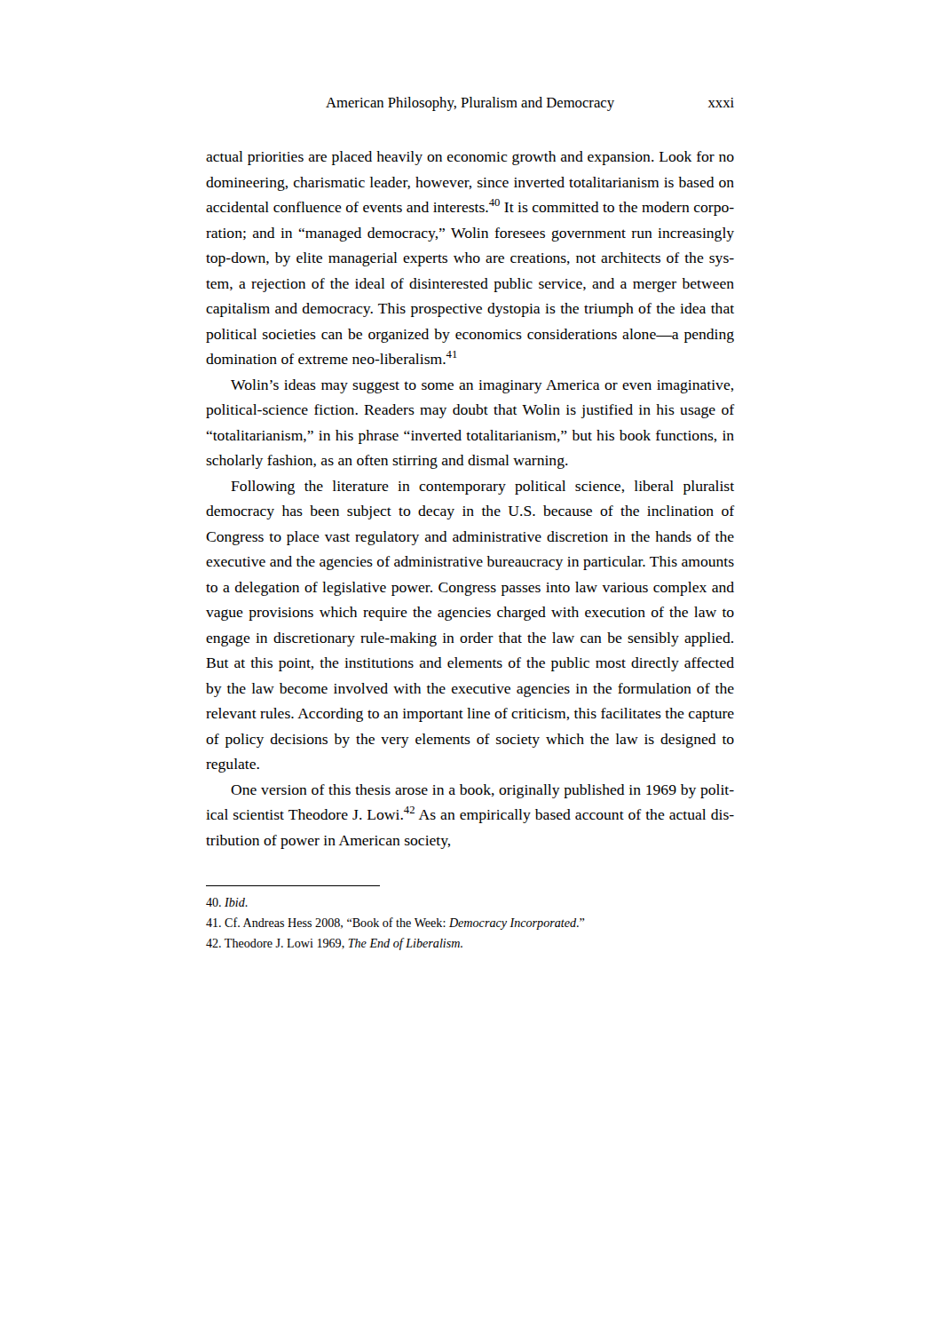American Philosophy, Pluralism and Democracy xxxi
actual priorities are placed heavily on economic growth and expansion. Look for no domineering, charismatic leader, however, since inverted totalitarianism is based on accidental confluence of events and interests.40 It is committed to the modern corporation; and in “managed democracy,” Wolin foresees government run increasingly top-down, by elite managerial experts who are creations, not architects of the system, a rejection of the ideal of disinterested public service, and a merger between capitalism and democracy. This prospective dystopia is the triumph of the idea that political societies can be organized by economics considerations alone—a pending domination of extreme neo-liberalism.41
Wolin’s ideas may suggest to some an imaginary America or even imaginative, political-science fiction. Readers may doubt that Wolin is justified in his usage of “totalitarianism,” in his phrase “inverted totalitarianism,” but his book functions, in scholarly fashion, as an often stirring and dismal warning.
Following the literature in contemporary political science, liberal pluralist democracy has been subject to decay in the U.S. because of the inclination of Congress to place vast regulatory and administrative discretion in the hands of the executive and the agencies of administrative bureaucracy in particular. This amounts to a delegation of legislative power. Congress passes into law various complex and vague provisions which require the agencies charged with execution of the law to engage in discretionary rule-making in order that the law can be sensibly applied. But at this point, the institutions and elements of the public most directly affected by the law become involved with the executive agencies in the formulation of the relevant rules. According to an important line of criticism, this facilitates the capture of policy decisions by the very elements of society which the law is designed to regulate.
One version of this thesis arose in a book, originally published in 1969 by political scientist Theodore J. Lowi.42 As an empirically based account of the actual distribution of power in American society,
40. Ibid.
41. Cf. Andreas Hess 2008, “Book of the Week: Democracy Incorporated.”
42. Theodore J. Lowi 1969, The End of Liberalism.